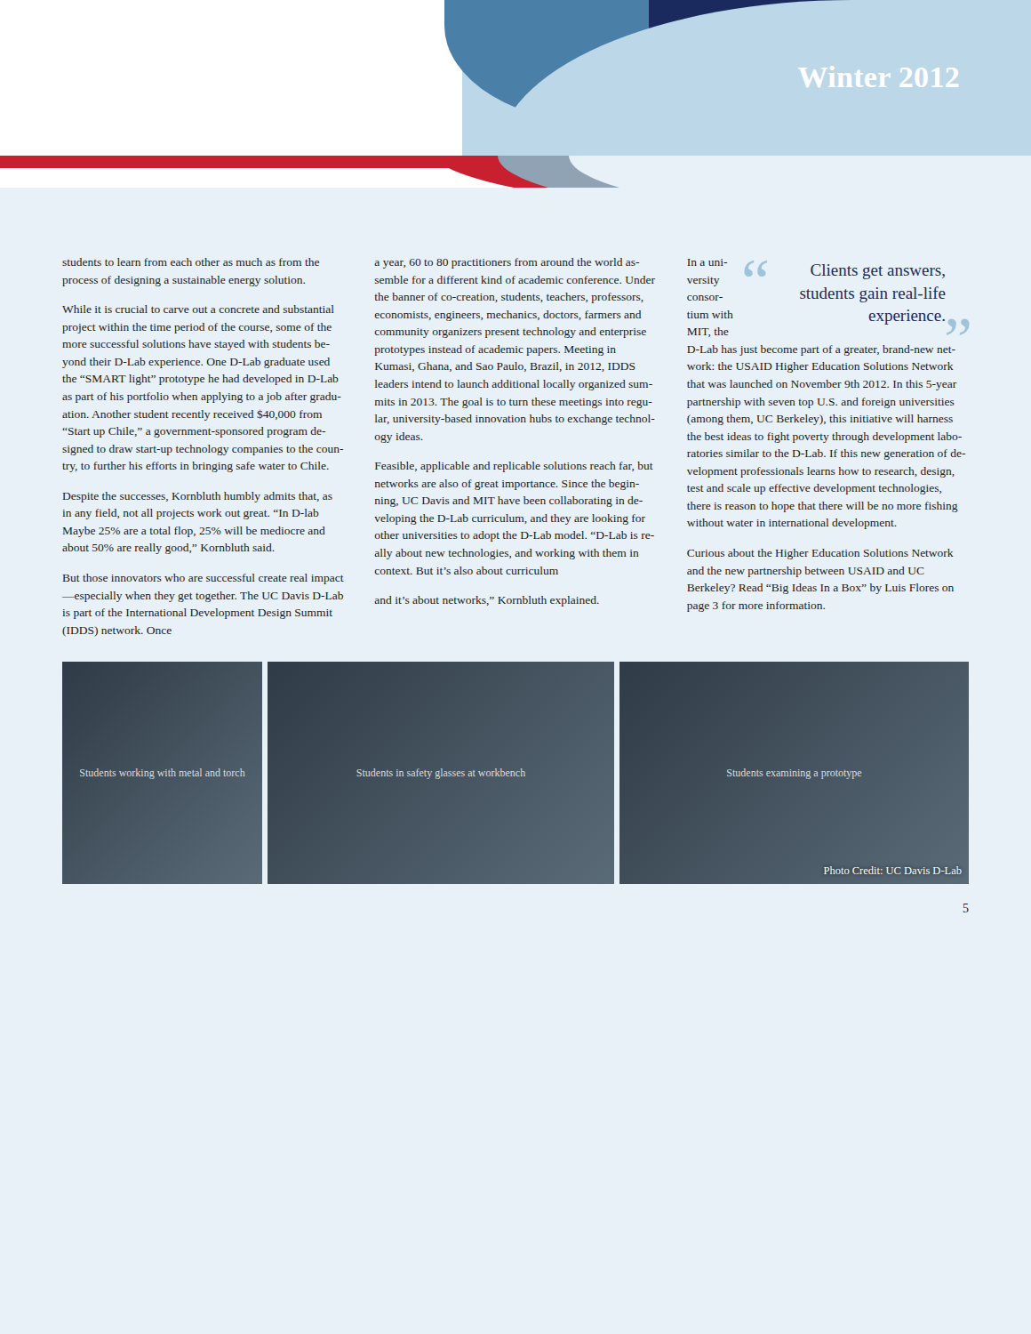Winter 2012
students to learn from each other as much as from the process of designing a sustainable energy solution.
While it is crucial to carve out a concrete and substantial project within the time period of the course, some of the more successful solutions have stayed with students beyond their D-Lab experience. One D-Lab graduate used the “SMART light” prototype he had developed in D-Lab as part of his portfolio when applying to a job after graduation. Another student recently received $40,000 from “Start up Chile,” a government-sponsored program designed to draw start-up technology companies to the country, to further his efforts in bringing safe water to Chile.
Despite the successes, Kornbluth humbly admits that, as in any field, not all projects work out great. “In D-lab Maybe 25% are a total flop, 25% will be mediocre and about 50% are really good,” Kornbluth said.
But those innovators who are successful create real impact—especially when they get together. The UC Davis D-Lab is part of the International Development Design Summit (IDDS) network. Once
a year, 60 to 80 practitioners from around the world assemble for a different kind of academic conference. Under the banner of co-creation, students, teachers, professors, economists, engineers, mechanics, doctors, farmers and community organizers present technology and enterprise prototypes instead of academic papers. Meeting in Kumasi, Ghana, and Sao Paulo, Brazil, in 2012, IDDS leaders intend to launch additional locally organized summits in 2013. The goal is to turn these meetings into regular, university-based innovation hubs to exchange technology ideas.
Feasible, applicable and replicable solutions reach far, but networks are also of great importance. Since the beginning, UC Davis and MIT have been collaborating in developing the D-Lab curriculum, and they are looking for other universities to adopt the D-Lab model. “D-Lab is really about new technologies, and working with them in context. But it’s also about curriculum
and it’s about networks,” Kornbluth explained.
“ Clients get answers, students gain real-life experience. ”
In a university consortium with MIT, the D-Lab has just become part of a greater, brand-new network: the USAID Higher Education Solutions Network that was launched on November 9th 2012. In this 5-year partnership with seven top U.S. and foreign universities (among them, UC Berkeley), this initiative will harness the best ideas to fight poverty through development laboratories similar to the D-Lab. If this new generation of development professionals learns how to research, design, test and scale up effective development technologies, there is reason to hope that there will be no more fishing without water in international development.
Curious about the Higher Education Solutions Network and the new partnership between USAID and UC Berkeley? Read “Big Ideas In a Box” by Luis Flores on page 3 for more information.
Students working with metal and torch
Students in safety glasses at workbench
Students examining a prototype
Photo Credit: UC Davis D-Lab
5